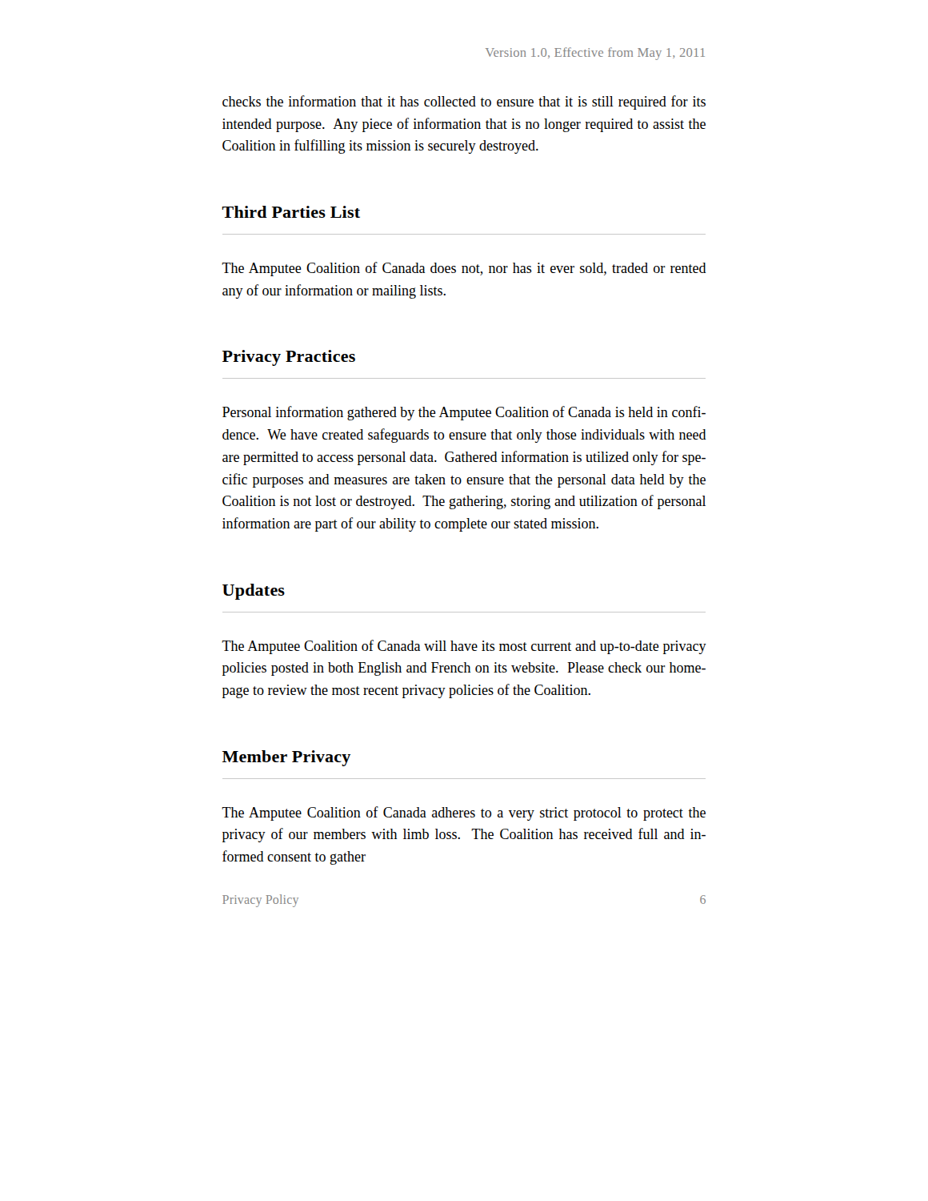Version 1.0, Effective from May 1, 2011
checks the information that it has collected to ensure that it is still required for its intended purpose. Any piece of information that is no longer required to assist the Coalition in fulfilling its mission is securely destroyed.
Third Parties List
The Amputee Coalition of Canada does not, nor has it ever sold, traded or rented any of our information or mailing lists.
Privacy Practices
Personal information gathered by the Amputee Coalition of Canada is held in confidence. We have created safeguards to ensure that only those individuals with need are permitted to access personal data. Gathered information is utilized only for specific purposes and measures are taken to ensure that the personal data held by the Coalition is not lost or destroyed. The gathering, storing and utilization of personal information are part of our ability to complete our stated mission.
Updates
The Amputee Coalition of Canada will have its most current and up-to-date privacy policies posted in both English and French on its website. Please check our homepage to review the most recent privacy policies of the Coalition.
Member Privacy
The Amputee Coalition of Canada adheres to a very strict protocol to protect the privacy of our members with limb loss. The Coalition has received full and informed consent to gather
Privacy Policy 6